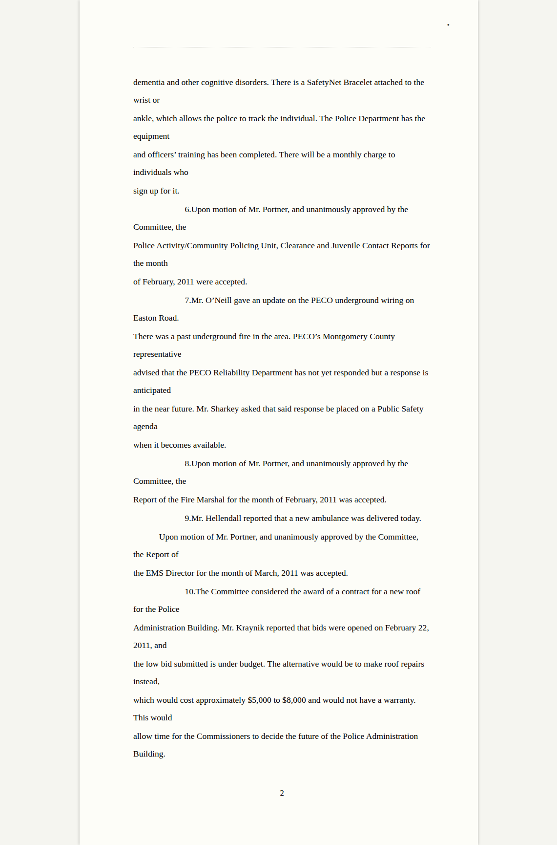•
dementia and other cognitive disorders. There is a SafetyNet Bracelet attached to the wrist or
ankle, which allows the police to track the individual. The Police Department has the equipment
and officers’ training has been completed. There will be a monthly charge to individuals who
sign up for it.
6. Upon motion of Mr. Portner, and unanimously approved by the Committee, the
Police Activity/Community Policing Unit, Clearance and Juvenile Contact Reports for the month
of February, 2011 were accepted.
7. Mr. O’Neill gave an update on the PECO underground wiring on Easton Road.
There was a past underground fire in the area. PECO’s Montgomery County representative
advised that the PECO Reliability Department has not yet responded but a response is anticipated
in the near future. Mr. Sharkey asked that said response be placed on a Public Safety agenda
when it becomes available.
8. Upon motion of Mr. Portner, and unanimously approved by the Committee, the
Report of the Fire Marshal for the month of February, 2011 was accepted.
9. Mr. Hellendall reported that a new ambulance was delivered today.
Upon motion of Mr. Portner, and unanimously approved by the Committee, the Report of
the EMS Director for the month of March, 2011 was accepted.
10. The Committee considered the award of a contract for a new roof for the Police
Administration Building. Mr. Kraynik reported that bids were opened on February 22, 2011, and
the low bid submitted is under budget. The alternative would be to make roof repairs instead,
which would cost approximately $5,000 to $8,000 and would not have a warranty. This would
allow time for the Commissioners to decide the future of the Police Administration Building.
2